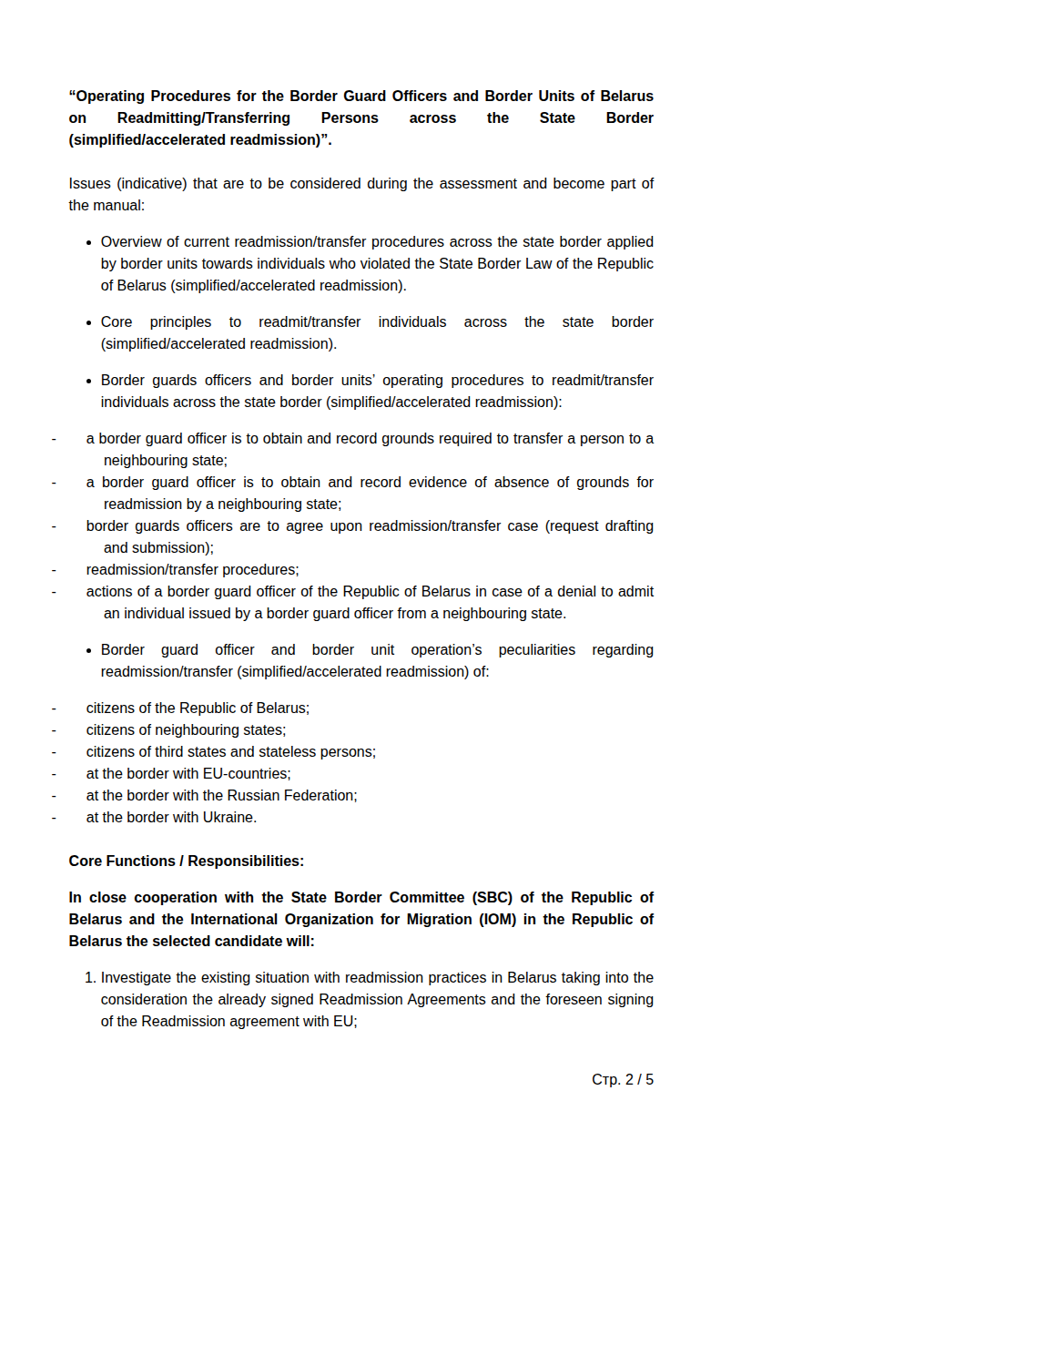“Operating Procedures for the Border Guard Officers and Border Units of Belarus on Readmitting/Transferring Persons across the State Border (simplified/accelerated readmission)”.
Issues (indicative) that are to be considered during the assessment and become part of the manual:
Overview of current readmission/transfer procedures across the state border applied by border units towards individuals who violated the State Border Law of the Republic of Belarus (simplified/accelerated readmission).
Core principles to readmit/transfer individuals across the state border (simplified/accelerated readmission).
Border guards officers and border units’ operating procedures to readmit/transfer individuals across the state border (simplified/accelerated readmission):
a border guard officer is to obtain and record grounds required to transfer a person to a neighbouring state;
a border guard officer is to obtain and record evidence of absence of grounds for readmission by a neighbouring state;
border guards officers are to agree upon readmission/transfer case (request drafting and submission);
readmission/transfer procedures;
actions of a border guard officer of the Republic of Belarus in case of a denial to admit an individual issued by a border guard officer from a neighbouring state.
Border guard officer and border unit operation’s peculiarities regarding readmission/transfer (simplified/accelerated readmission) of:
citizens of the Republic of Belarus;
citizens of neighbouring states;
citizens of third states and stateless persons;
at the border with EU-countries;
at the border with the Russian Federation;
at the border with Ukraine.
Core Functions / Responsibilities:
In close cooperation with the State Border Committee (SBC) of the Republic of Belarus and the International Organization for Migration (IOM) in the Republic of Belarus the selected candidate will:
Investigate the existing situation with readmission practices in Belarus taking into the consideration the already signed Readmission Agreements and the foreseen signing of the Readmission agreement with EU;
Стр. 2 / 5